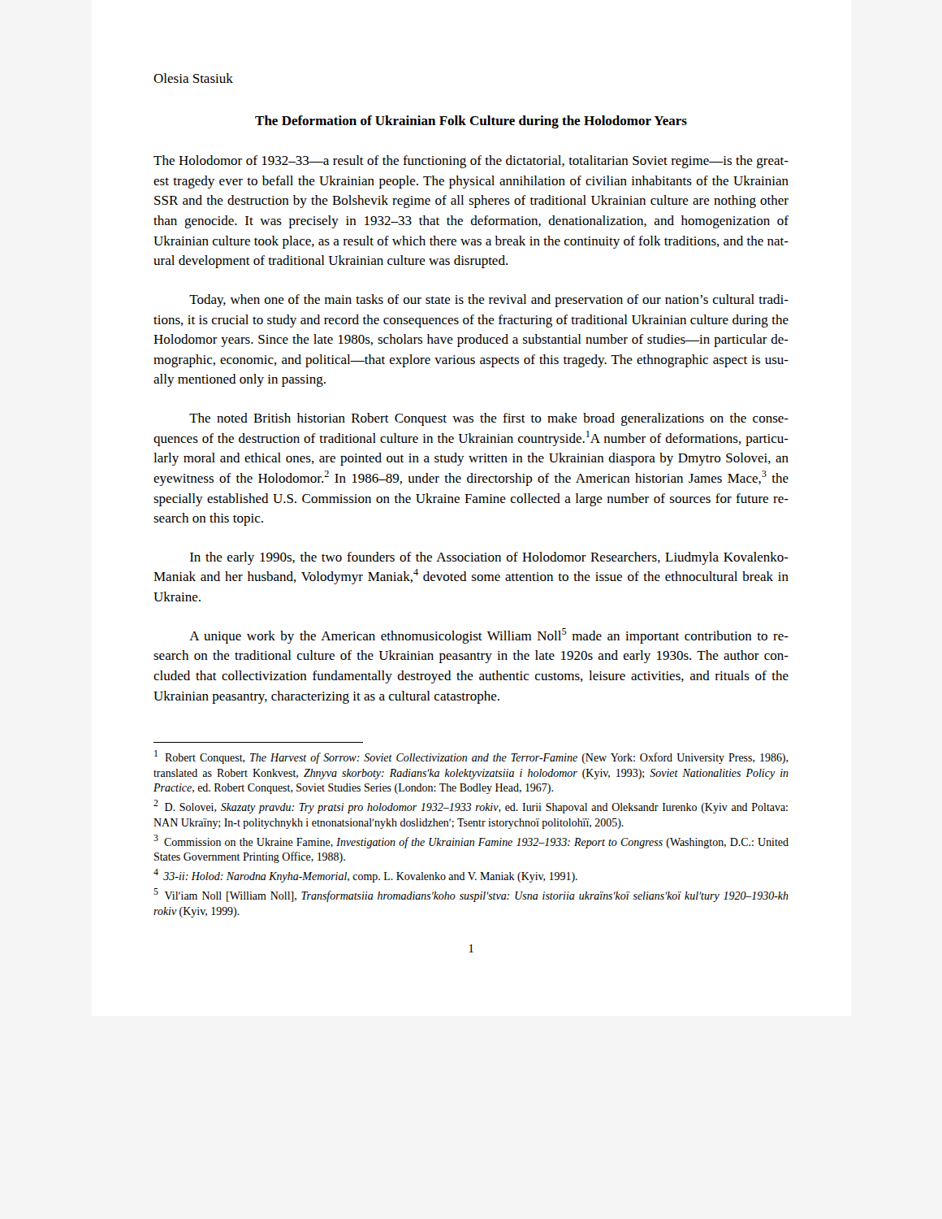Olesia Stasiuk
The Deformation of Ukrainian Folk Culture during the Holodomor Years
The Holodomor of 1932–33—a result of the functioning of the dictatorial, totalitarian Soviet regime—is the greatest tragedy ever to befall the Ukrainian people. The physical annihilation of civilian inhabitants of the Ukrainian SSR and the destruction by the Bolshevik regime of all spheres of traditional Ukrainian culture are nothing other than genocide. It was precisely in 1932–33 that the deformation, denationalization, and homogenization of Ukrainian culture took place, as a result of which there was a break in the continuity of folk traditions, and the natural development of traditional Ukrainian culture was disrupted.
Today, when one of the main tasks of our state is the revival and preservation of our nation’s cultural traditions, it is crucial to study and record the consequences of the fracturing of traditional Ukrainian culture during the Holodomor years. Since the late 1980s, scholars have produced a substantial number of studies—in particular demographic, economic, and political—that explore various aspects of this tragedy. The ethnographic aspect is usually mentioned only in passing.
The noted British historian Robert Conquest was the first to make broad generalizations on the consequences of the destruction of traditional culture in the Ukrainian countryside.1A number of deformations, particularly moral and ethical ones, are pointed out in a study written in the Ukrainian diaspora by Dmytro Solovei, an eyewitness of the Holodomor.2 In 1986–89, under the directorship of the American historian James Mace,3 the specially established U.S. Commission on the Ukraine Famine collected a large number of sources for future research on this topic.
In the early 1990s, the two founders of the Association of Holodomor Researchers, Liudmyla Kovalenko-Maniak and her husband, Volodymyr Maniak,4 devoted some attention to the issue of the ethnocultural break in Ukraine.
A unique work by the American ethnomusicologist William Noll5 made an important contribution to research on the traditional culture of the Ukrainian peasantry in the late 1920s and early 1930s. The author concluded that collectivization fundamentally destroyed the authentic customs, leisure activities, and rituals of the Ukrainian peasantry, characterizing it as a cultural catastrophe.
1 Robert Conquest, The Harvest of Sorrow: Soviet Collectivization and the Terror-Famine (New York: Oxford University Press, 1986), translated as Robert Konkvest, Zhnyva skorboty: Radiansʹka kolektyvizatsiia i holodomor (Kyiv, 1993); Soviet Nationalities Policy in Practice, ed. Robert Conquest, Soviet Studies Series (London: The Bodley Head, 1967).
2 D. Solovei, Skazaty pravdu: Try pratsi pro holodomor 1932–1933 rokiv, ed. Iurii Shapoval and Oleksandr Iurenko (Kyiv and Poltava: NAN Ukraïny; In-t politychnykh i etnonatsionalʹnykh doslidzhenʹ; Tsentr istorychnoï politolohïï, 2005).
3 Commission on the Ukraine Famine, Investigation of the Ukrainian Famine 1932–1933: Report to Congress (Washington, D.C.: United States Government Printing Office, 1988).
4 33-ii: Holod: Narodna Knyha-Memorial, comp. L. Kovalenko and V. Maniak (Kyiv, 1991).
5 Vilʹiam Noll [William Noll], Transformatsiia hromadiansʹkoho suspilʹstva: Usna istoriia ukraïnsʹkoï seliansʹkoï kulʹtury 1920–1930-kh rokiv (Kyiv, 1999).
1